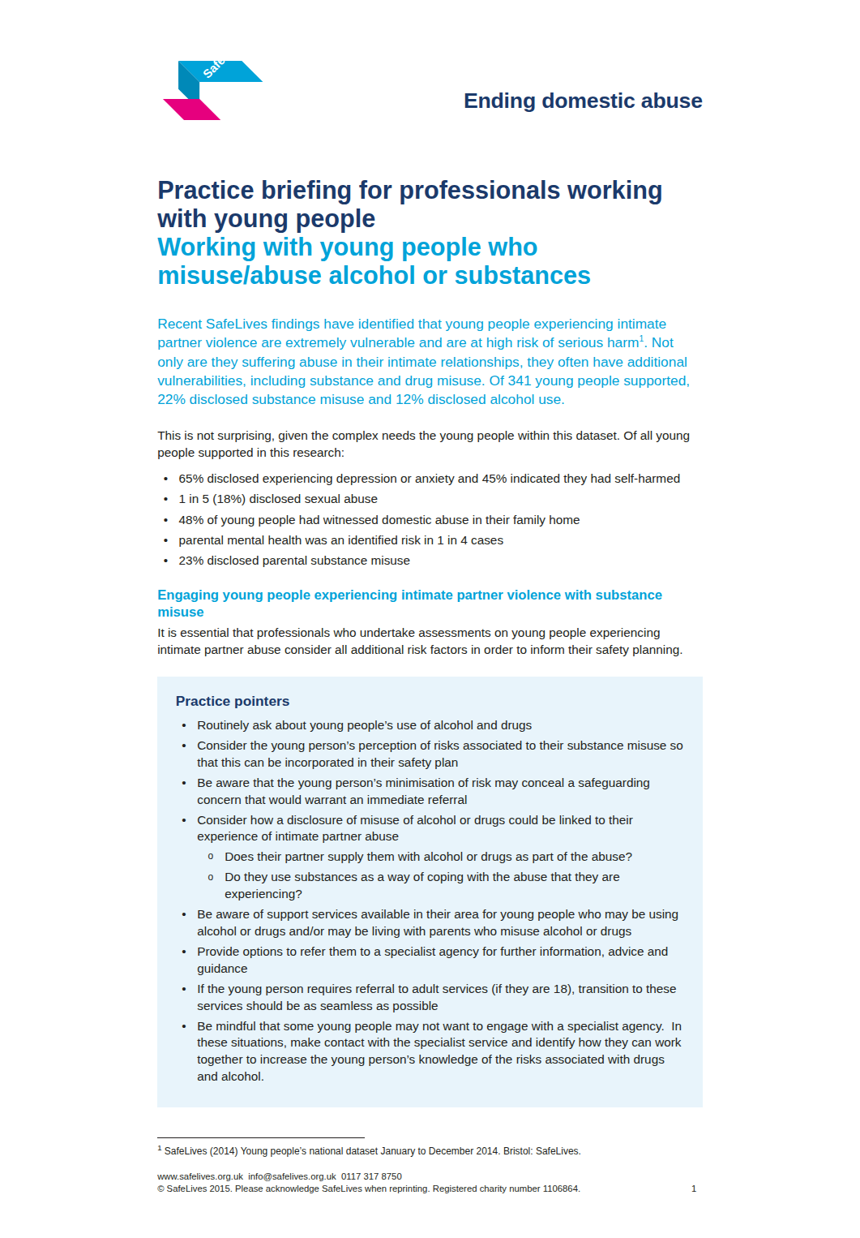SafeLives
Ending domestic abuse
Practice briefing for professionals working with young people Working with young people who misuse/abuse alcohol or substances
Recent SafeLives findings have identified that young people experiencing intimate partner violence are extremely vulnerable and are at high risk of serious harm1. Not only are they suffering abuse in their intimate relationships, they often have additional vulnerabilities, including substance and drug misuse. Of 341 young people supported, 22% disclosed substance misuse and 12% disclosed alcohol use.
This is not surprising, given the complex needs the young people within this dataset. Of all young people supported in this research:
65% disclosed experiencing depression or anxiety and 45% indicated they had self-harmed
1 in 5 (18%) disclosed sexual abuse
48% of young people had witnessed domestic abuse in their family home
parental mental health was an identified risk in 1 in 4 cases
23% disclosed parental substance misuse
Engaging young people experiencing intimate partner violence with substance misuse
It is essential that professionals who undertake assessments on young people experiencing intimate partner abuse consider all additional risk factors in order to inform their safety planning.
Practice pointers
Routinely ask about young people’s use of alcohol and drugs
Consider the young person’s perception of risks associated to their substance misuse so that this can be incorporated in their safety plan
Be aware that the young person’s minimisation of risk may conceal a safeguarding concern that would warrant an immediate referral
Consider how a disclosure of misuse of alcohol or drugs could be linked to their experience of intimate partner abuse
Does their partner supply them with alcohol or drugs as part of the abuse?
Do they use substances as a way of coping with the abuse that they are experiencing?
Be aware of support services available in their area for young people who may be using alcohol or drugs and/or may be living with parents who misuse alcohol or drugs
Provide options to refer them to a specialist agency for further information, advice and guidance
If the young person requires referral to adult services (if they are 18), transition to these services should be as seamless as possible
Be mindful that some young people may not want to engage with a specialist agency. In these situations, make contact with the specialist service and identify how they can work together to increase the young person’s knowledge of the risks associated with drugs and alcohol.
1 SafeLives (2014) Young people’s national dataset January to December 2014. Bristol: SafeLives.
www.safelives.org.uk info@safelives.org.uk 0117 317 8750
© SafeLives 2015. Please acknowledge SafeLives when reprinting. Registered charity number 1106864. 1